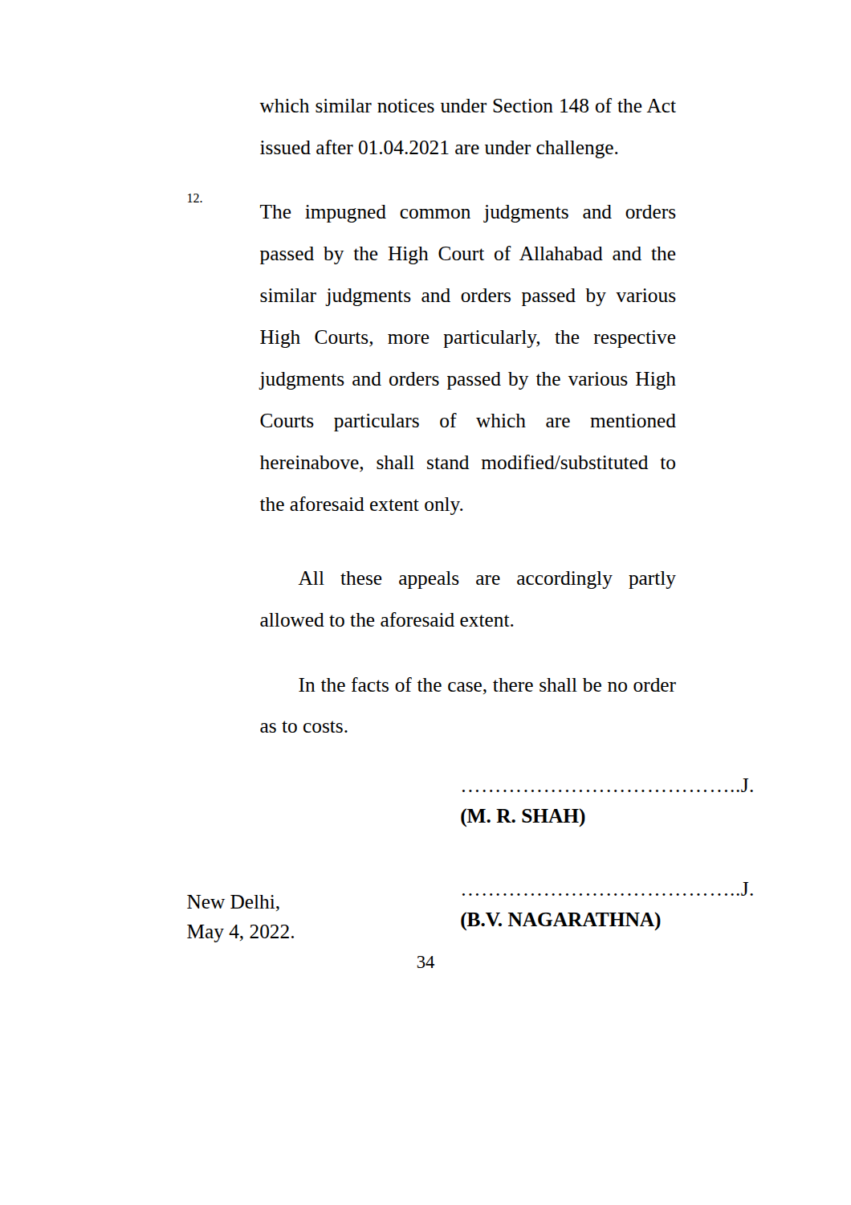which similar notices under Section 148 of the Act issued after 01.04.2021 are under challenge.
12.
The impugned common judgments and orders passed by the High Court of Allahabad and the similar judgments and orders passed by various High Courts, more particularly, the respective judgments and orders passed by the various High Courts particulars of which are mentioned hereinabove, shall stand modified/substituted to the aforesaid extent only.
All these appeals are accordingly partly allowed to the aforesaid extent.
In the facts of the case, there shall be no order as to costs.
…………………………………..J.
(M. R. SHAH)
…………………………………..J.
(B.V. NAGARATHNA)
New Delhi,
May 4, 2022.
34